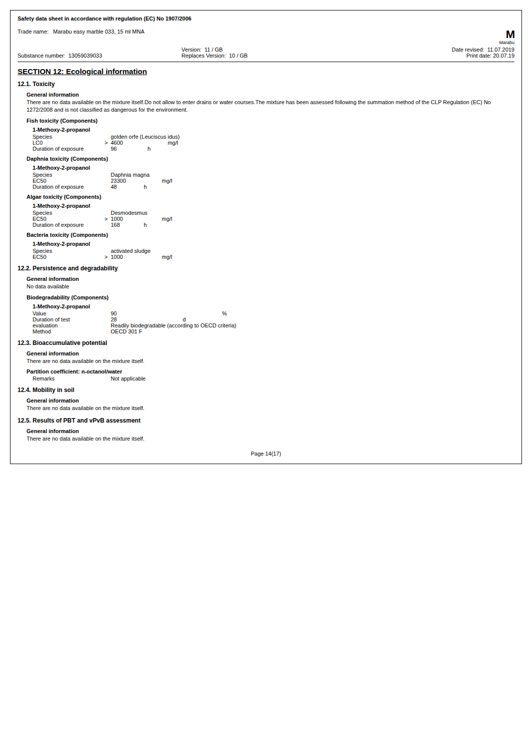Safety data sheet in accordance with regulation (EC) No 1907/2006
Trade name: Marabu easy marble 033, 15 ml MNA
M
Marabu
| | Version: 11 / GB | Date revised: 11.07.2019 |
| Substance number: 13059039033 | Replaces Version: 10 / GB | Print date: 20.07.19 |
SECTION 12: Ecological information
12.1. Toxicity
General information
There are no data available on the mixture itself.Do not allow to enter drains or water courses.The mixture has been assessed following the summation method of the CLP Regulation (EC) No 1272/2008 and is not classified as dangerous for the environment.
Fish toxicity (Components)
1-Methoxy-2-propanol
| Species | | golden orfe (Leuciscus idus) |
| LC0 | > | 4600 | | mg/l |
| Duration of exposure | | 96 | h | |
Daphnia toxicity (Components)
1-Methoxy-2-propanol
| Species | | Daphnia magna |
| EC50 | | 23300 | | mg/l |
| Duration of exposure | | 48 | h | |
Algae toxicity (Components)
1-Methoxy-2-propanol
| Species | | Desmodesmus |
| EC50 | > | 1000 | | mg/l |
| Duration of exposure | | 168 | h | |
Bacteria toxicity (Components)
1-Methoxy-2-propanol
| Species | | activated sludge |
| EC50 | > | 1000 | | mg/l |
12.2. Persistence and degradability
General information
No data available
Biodegradability (Components)
1-Methoxy-2-propanol
| Value | | 90 | | % |
| Duration of test | | 28 | d | |
| evaluation | | Readily biodegradable (according to OECD criteria) |
| Method | | OECD 301 F |
12.3. Bioaccumulative potential
General information
There are no data available on the mixture itself.
Partition coefficient: n-octanol/water
| Remarks | | Not applicable |
12.4. Mobility in soil
General information
There are no data available on the mixture itself.
12.5. Results of PBT and vPvB assessment
General information
There are no data available on the mixture itself.
Page 14(17)